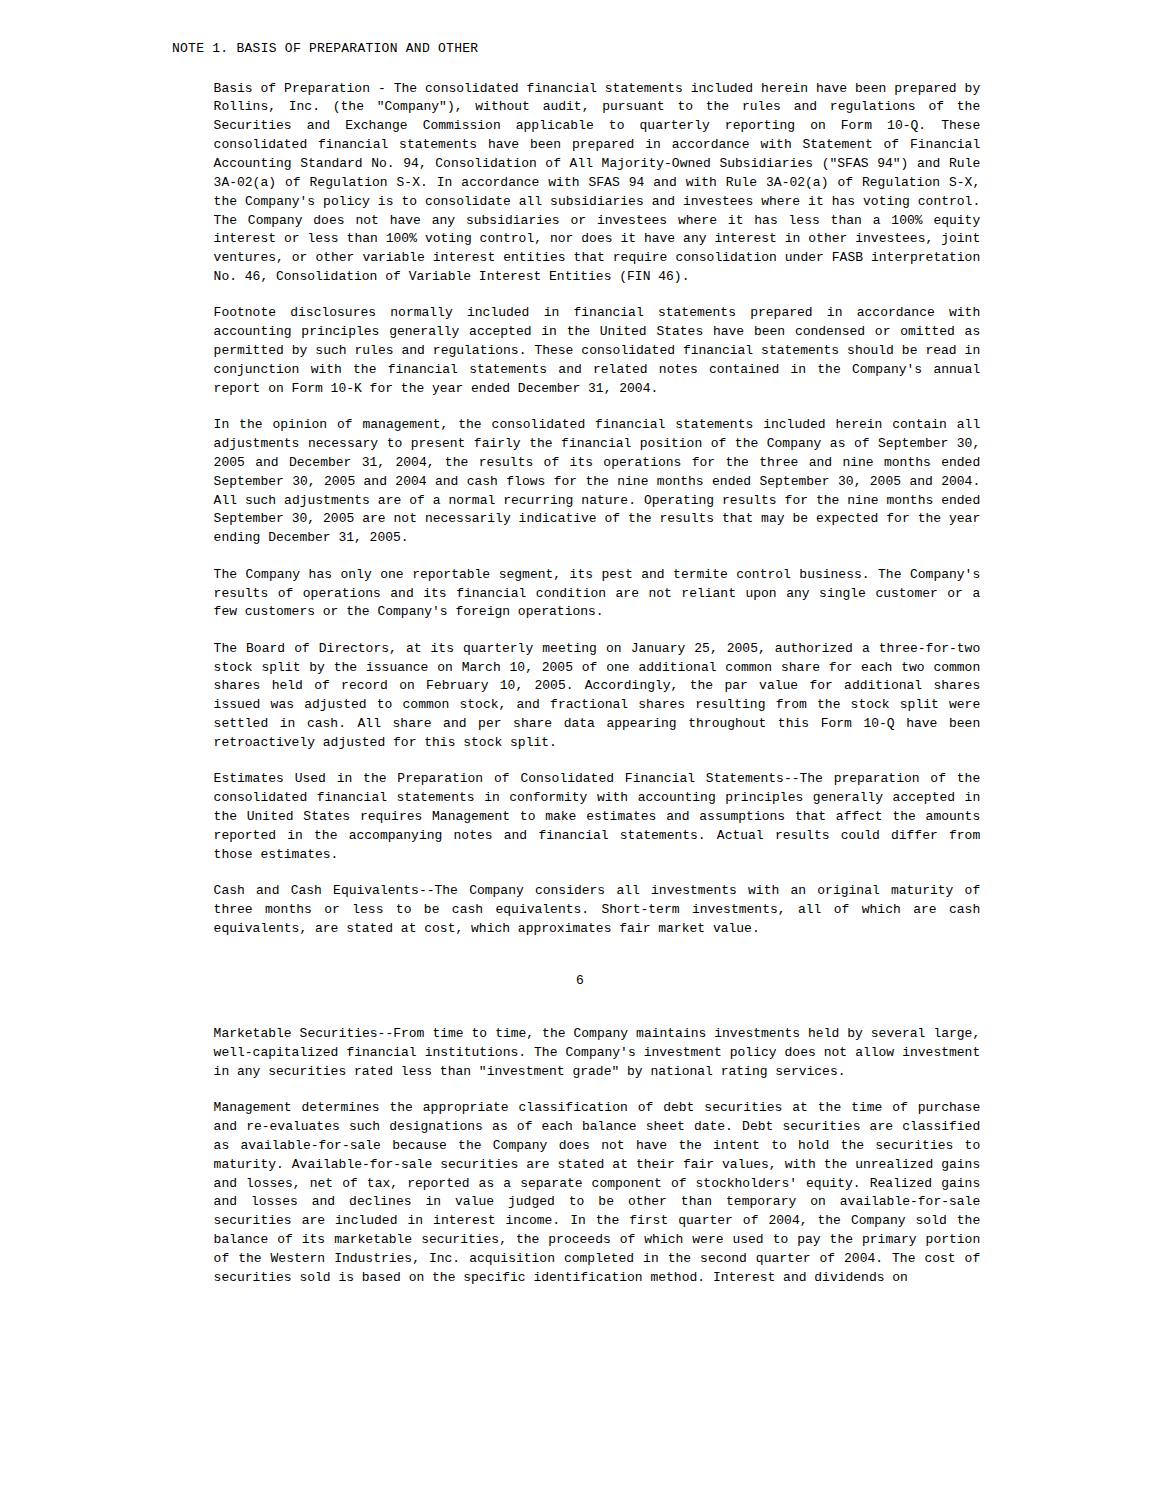NOTE 1. BASIS OF PREPARATION AND OTHER
Basis of Preparation - The consolidated financial statements included herein have been prepared by Rollins, Inc. (the "Company"), without audit, pursuant to the rules and regulations of the Securities and Exchange Commission applicable to quarterly reporting on Form 10-Q. These consolidated financial statements have been prepared in accordance with Statement of Financial Accounting Standard No. 94, Consolidation of All Majority-Owned Subsidiaries ("SFAS 94") and Rule 3A-02(a) of Regulation S-X. In accordance with SFAS 94 and with Rule 3A-02(a) of Regulation S-X, the Company's policy is to consolidate all subsidiaries and investees where it has voting control. The Company does not have any subsidiaries or investees where it has less than a 100% equity interest or less than 100% voting control, nor does it have any interest in other investees, joint ventures, or other variable interest entities that require consolidation under FASB interpretation No. 46, Consolidation of Variable Interest Entities (FIN 46).
Footnote disclosures normally included in financial statements prepared in accordance with accounting principles generally accepted in the United States have been condensed or omitted as permitted by such rules and regulations. These consolidated financial statements should be read in conjunction with the financial statements and related notes contained in the Company's annual report on Form 10-K for the year ended December 31, 2004.
In the opinion of management, the consolidated financial statements included herein contain all adjustments necessary to present fairly the financial position of the Company as of September 30, 2005 and December 31, 2004, the results of its operations for the three and nine months ended September 30, 2005 and 2004 and cash flows for the nine months ended September 30, 2005 and 2004. All such adjustments are of a normal recurring nature. Operating results for the nine months ended September 30, 2005 are not necessarily indicative of the results that may be expected for the year ending December 31, 2005.
The Company has only one reportable segment, its pest and termite control business. The Company's results of operations and its financial condition are not reliant upon any single customer or a few customers or the Company's foreign operations.
The Board of Directors, at its quarterly meeting on January 25, 2005, authorized a three-for-two stock split by the issuance on March 10, 2005 of one additional common share for each two common shares held of record on February 10, 2005. Accordingly, the par value for additional shares issued was adjusted to common stock, and fractional shares resulting from the stock split were settled in cash. All share and per share data appearing throughout this Form 10-Q have been retroactively adjusted for this stock split.
Estimates Used in the Preparation of Consolidated Financial Statements--The preparation of the consolidated financial statements in conformity with accounting principles generally accepted in the United States requires Management to make estimates and assumptions that affect the amounts reported in the accompanying notes and financial statements. Actual results could differ from those estimates.
Cash and Cash Equivalents--The Company considers all investments with an original maturity of three months or less to be cash equivalents. Short-term investments, all of which are cash equivalents, are stated at cost, which approximates fair market value.
6
Marketable Securities--From time to time, the Company maintains investments held by several large, well-capitalized financial institutions. The Company's investment policy does not allow investment in any securities rated less than "investment grade" by national rating services.
Management determines the appropriate classification of debt securities at the time of purchase and re-evaluates such designations as of each balance sheet date. Debt securities are classified as available-for-sale because the Company does not have the intent to hold the securities to maturity. Available-for-sale securities are stated at their fair values, with the unrealized gains and losses, net of tax, reported as a separate component of stockholders' equity. Realized gains and losses and declines in value judged to be other than temporary on available-for-sale securities are included in interest income. In the first quarter of 2004, the Company sold the balance of its marketable securities, the proceeds of which were used to pay the primary portion of the Western Industries, Inc. acquisition completed in the second quarter of 2004. The cost of securities sold is based on the specific identification method. Interest and dividends on